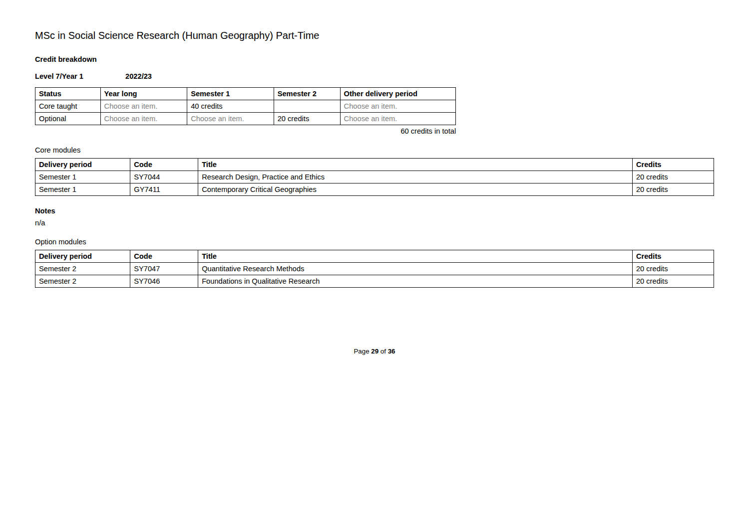MSc in Social Science Research (Human Geography) Part-Time
Credit breakdown
Level 7/Year 1 2022/23
| Status | Year long | Semester 1 | Semester 2 | Other delivery period |
| --- | --- | --- | --- | --- |
| Core taught | Choose an item. | 40 credits | | Choose an item. |
| Optional | Choose an item. | Choose an item. | 20 credits | Choose an item. |
60 credits in total
Core modules
| Delivery period | Code | Title | Credits |
| --- | --- | --- | --- |
| Semester 1 | SY7044 | Research Design, Practice and Ethics | 20 credits |
| Semester 1 | GY7411 | Contemporary Critical Geographies | 20 credits |
Notes
n/a
Option modules
| Delivery period | Code | Title | Credits |
| --- | --- | --- | --- |
| Semester 2 | SY7047 | Quantitative Research Methods | 20 credits |
| Semester 2 | SY7046 | Foundations in Qualitative Research | 20 credits |
Page 29 of 36